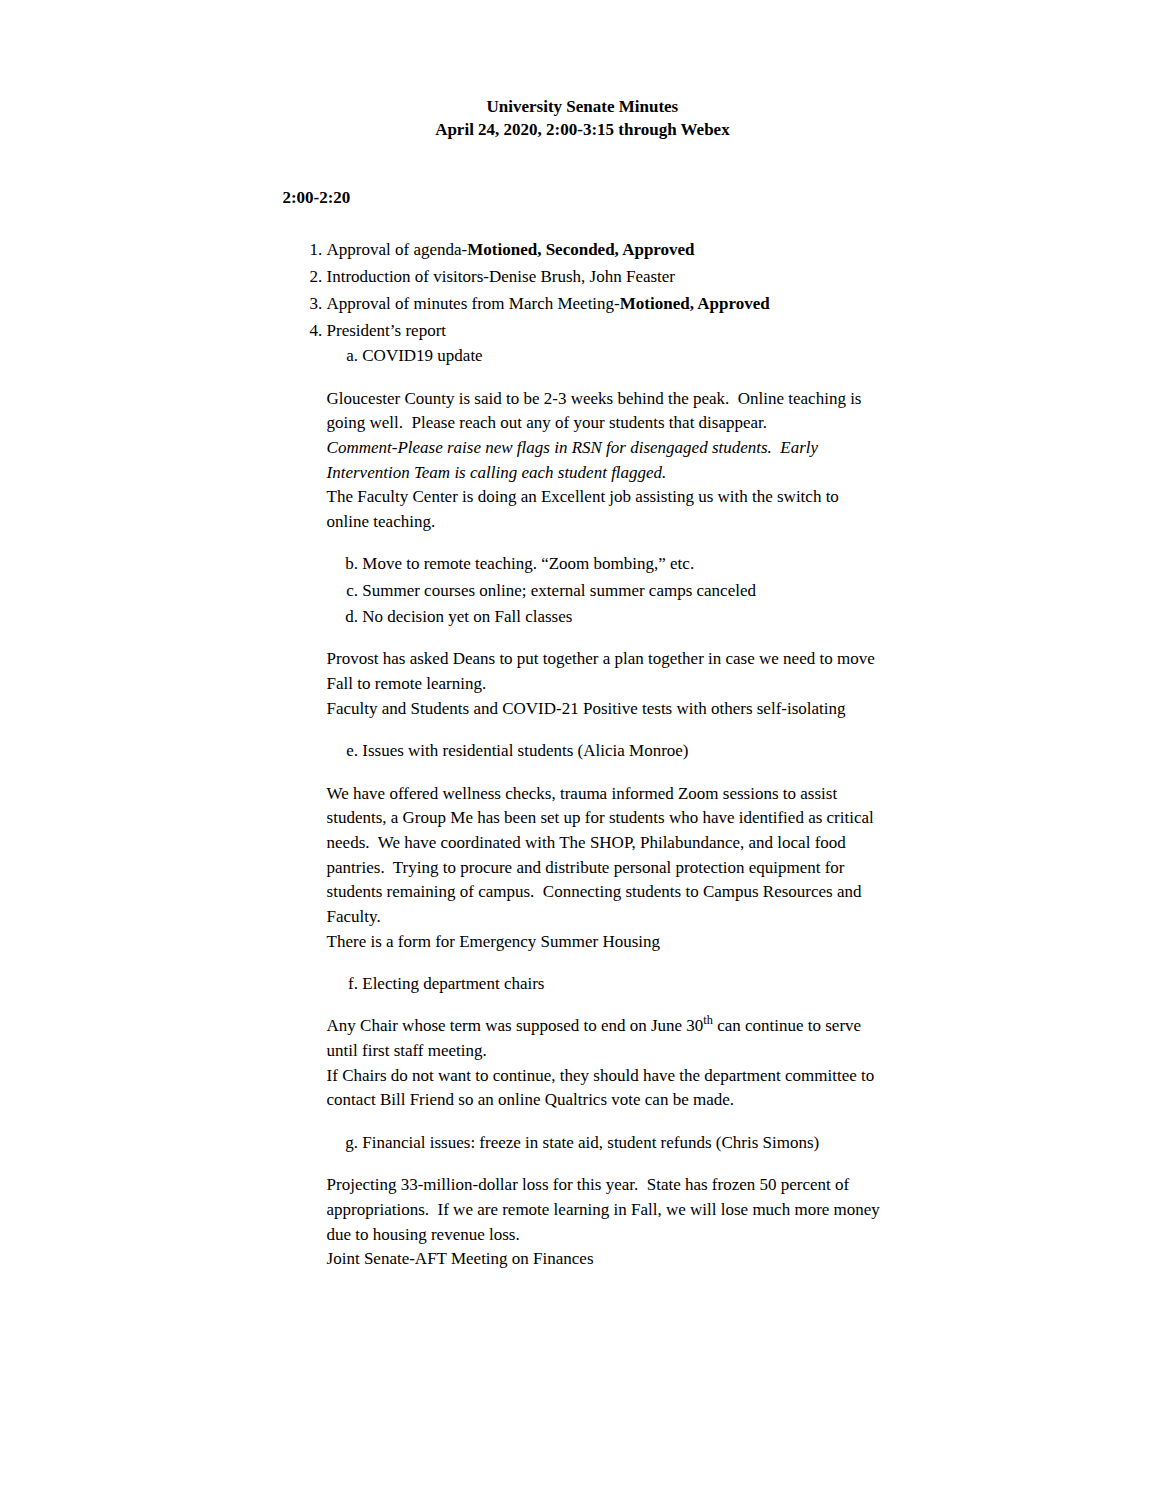University Senate Minutes
April 24, 2020, 2:00-3:15 through Webex
2:00-2:20
Approval of agenda-Motioned, Seconded, Approved
Introduction of visitors-Denise Brush, John Feaster
Approval of minutes from March Meeting-Motioned, Approved
President’s report
COVID19 update
Gloucester County is said to be 2-3 weeks behind the peak. Online teaching is going well. Please reach out any of your students that disappear.
Comment-Please raise new flags in RSN for disengaged students. Early Intervention Team is calling each student flagged.
The Faculty Center is doing an Excellent job assisting us with the switch to online teaching.
Move to remote teaching. “Zoom bombing,” etc.
Summer courses online; external summer camps canceled
No decision yet on Fall classes
Provost has asked Deans to put together a plan together in case we need to move Fall to remote learning.
Faculty and Students and COVID-21 Positive tests with others self-isolating
Issues with residential students (Alicia Monroe)
We have offered wellness checks, trauma informed Zoom sessions to assist students, a Group Me has been set up for students who have identified as critical needs. We have coordinated with The SHOP, Philabundance, and local food pantries. Trying to procure and distribute personal protection equipment for students remaining of campus. Connecting students to Campus Resources and Faculty.
There is a form for Emergency Summer Housing
Electing department chairs
Any Chair whose term was supposed to end on June 30th can continue to serve until first staff meeting.
If Chairs do not want to continue, they should have the department committee to contact Bill Friend so an online Qualtrics vote can be made.
Financial issues: freeze in state aid, student refunds (Chris Simons)
Projecting 33-million-dollar loss for this year. State has frozen 50 percent of appropriations. If we are remote learning in Fall, we will lose much more money due to housing revenue loss.
Joint Senate-AFT Meeting on Finances